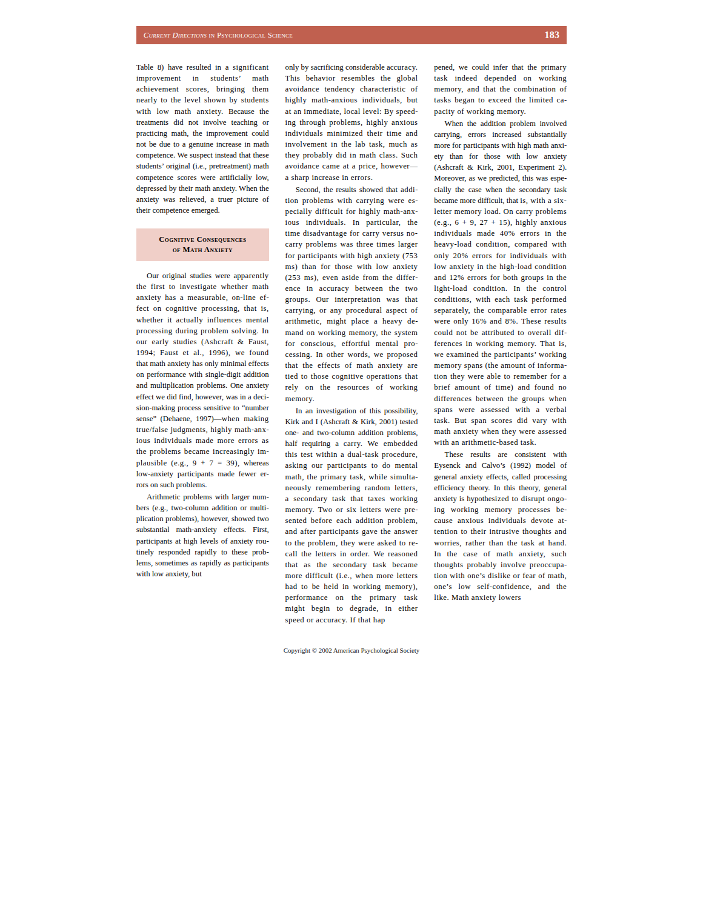Current Directions in Psychological Science 183
Table 8) have resulted in a signifi­cant improvement in students’ math achievement scores, bringing them nearly to the level shown by students with low math anxiety. Because the treatments did not in­volve teaching or practicing math, the improvement could not be due to a genuine increase in math com­petence. We suspect instead that these students’ original (i.e., pre­treatment) math competence scores were artificially low, depressed by their math anxiety. When the anxi­ety was relieved, a truer picture of their competence emerged.
Cognitive Consequences
of Math Anxiety
Our original studies were ap­parently the first to investigate whether math anxiety has a mea­surable, on-line effect on cognitive processing, that is, whether it actu­ally influences mental processing during problem solving. In our early studies (Ashcraft & Faust, 1994; Faust et al., 1996), we found that math anxiety has only minimal effects on performance with single-digit addition and multiplication problems. One anxiety effect we did find, however, was in a deci­sion-making process sensitive to “number sense” (Dehaene, 1997)—when making true/false judg­ments, highly math-anxious indi­viduals made more errors as the problems became increasingly im­plausible (e.g., 9 + 7 = 39), whereas low-anxiety participants made fewer errors on such prob­lems.
Arithmetic problems with larger numbers (e.g., two-column addi­tion or multiplication problems), however, showed two substantial math-anxiety effects. First, partici­pants at high levels of anxiety rou­tinely responded rapidly to these problems, sometimes as rapidly as participants with low anxiety, but
only by sacrificing considerable ac­curacy. This behavior resembles the global avoidance tendency characteristic of highly math-anx­ious individuals, but at an immedi­ate, local level: By speeding through problems, highly anxious individu­als minimized their time and in­volvement in the lab task, much as they probably did in math class. Such avoidance came at a price, how­ever—a sharp increase in errors.
Second, the results showed that addition problems with carrying were especially difficult for highly math-anxious individuals. In par­ticular, the time disadvantage for carry versus no-carry problems was three times larger for participants with high anxiety (753 ms) than for those with low anxiety (253 ms), even aside from the difference in accuracy between the two groups. Our interpretation was that carrying, or any procedural aspect of arith­metic, might place a heavy demand on working memory, the system for conscious, effortful mental pro­cessing. In other words, we pro­posed that the effects of math anxi­ety are tied to those cognitive operations that rely on the re­sources of working memory.
In an investigation of this possi­bility, Kirk and I (Ashcraft & Kirk, 2001) tested one- and two-column addition problems, half requiring a carry. We embedded this test within a dual-task procedure, ask­ing our participants to do mental math, the primary task, while si­multaneously remembering ran­dom letters, a secondary task that taxes working memory. Two or six letters were presented before each addition problem, and after partici­pants gave the answer to the prob­lem, they were asked to recall the letters in order. We reasoned that as the secondary task became more difficult (i.e., when more letters had to be held in working mem­ory), performance on the primary task might begin to degrade, in ei­ther speed or accuracy. If that hap­
pened, we could infer that the pri­mary task indeed depended on working memory, and that the combination of tasks began to ex­ceed the limited capacity of work­ing memory.
When the addition problem in­volved carrying, errors increased substantially more for participants with high math anxiety than for those with low anxiety (Ashcraft & Kirk, 2001, Experiment 2). More­over, as we predicted, this was es­pecially the case when the second­ary task became more difficult, that is, with a six-letter memory load. On carry problems (e.g., 6 + 9, 27 + 15), highly anxious individu­als made 40% errors in the heavy-load condition, compared with only 20% errors for individuals with low anxiety in the high-load condi­tion and 12% errors for both groups in the light-load condition. In the control conditions, with each task performed separately, the compa­rable error rates were only 16% and 8%. These results could not be at­tributed to overall differences in working memory. That is, we ex­amined the participants’ working memory spans (the amount of in­formation they were able to re­member for a brief amount of time) and found no differences between the groups when spans were as­sessed with a verbal task. But span scores did vary with math anxiety when they were assessed with an arithmetic-based task.
These results are consistent with Eysenck and Calvo’s (1992) model of general anxiety effects, called processing efficiency theory. In this theory, general anxiety is hypothe­sized to disrupt ongoing working memory processes because anxious individuals devote attention to their intrusive thoughts and wor­ries, rather than the task at hand. In the case of math anxiety, such thoughts probably involve preoc­cupation with one’s dislike or fear of math, one’s low self-confidence, and the like. Math anxiety lowers
Copyright © 2002 American Psychological Society